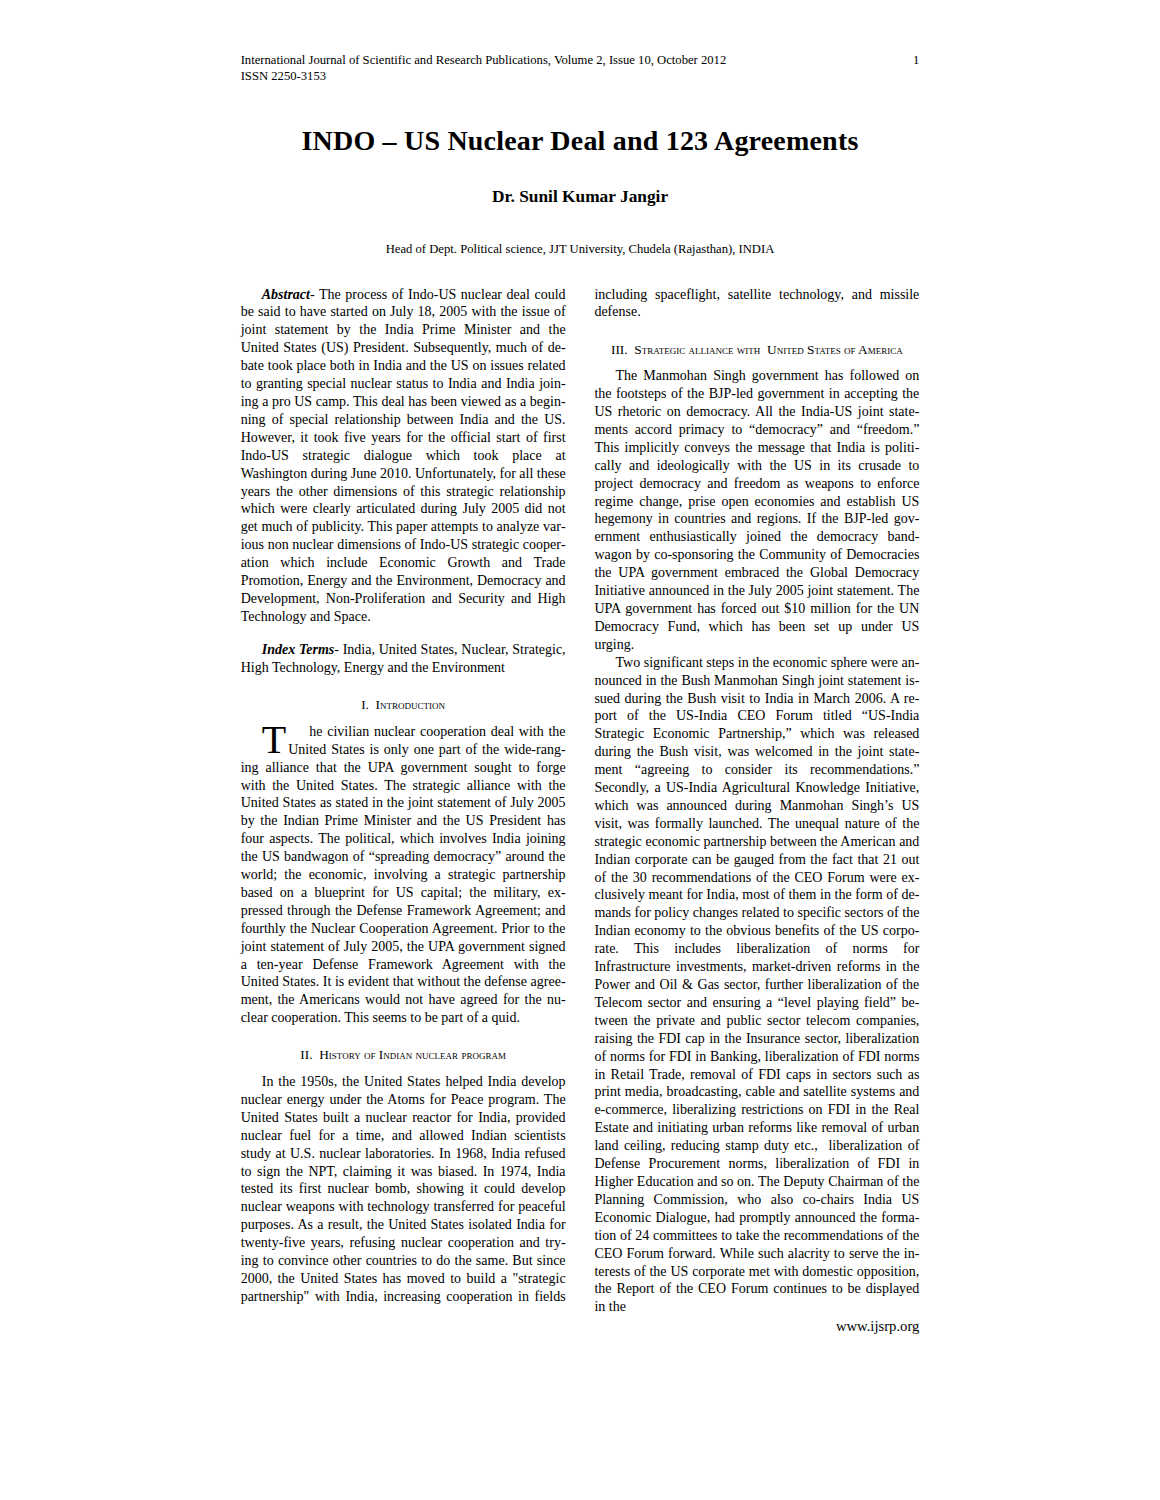International Journal of Scientific and Research Publications, Volume 2, Issue 10, October 2012
ISSN 2250-3153 1
INDO – US Nuclear Deal and 123 Agreements
Dr. Sunil Kumar Jangir
Head of Dept. Political science, JJT University, Chudela (Rajasthan), INDIA
Abstract- The process of Indo-US nuclear deal could be said to have started on July 18, 2005 with the issue of joint statement by the India Prime Minister and the United States (US) President. Subsequently, much of debate took place both in India and the US on issues related to granting special nuclear status to India and India joining a pro US camp. This deal has been viewed as a beginning of special relationship between India and the US. However, it took five years for the official start of first Indo-US strategic dialogue which took place at Washington during June 2010. Unfortunately, for all these years the other dimensions of this strategic relationship which were clearly articulated during July 2005 did not get much of publicity. This paper attempts to analyze various non nuclear dimensions of Indo-US strategic cooperation which include Economic Growth and Trade Promotion, Energy and the Environment, Democracy and Development, Non-Proliferation and Security and High Technology and Space.
Index Terms- India, United States, Nuclear, Strategic, High Technology, Energy and the Environment
I. Introduction
The civilian nuclear cooperation deal with the United States is only one part of the wide-ranging alliance that the UPA government sought to forge with the United States. The strategic alliance with the United States as stated in the joint statement of July 2005 by the Indian Prime Minister and the US President has four aspects. The political, which involves India joining the US bandwagon of “spreading democracy” around the world; the economic, involving a strategic partnership based on a blueprint for US capital; the military, expressed through the Defense Framework Agreement; and fourthly the Nuclear Cooperation Agreement. Prior to the joint statement of July 2005, the UPA government signed a ten-year Defense Framework Agreement with the United States. It is evident that without the defense agreement, the Americans would not have agreed for the nuclear cooperation. This seems to be part of a quid.
II. History of Indian nuclear program
In the 1950s, the United States helped India develop nuclear energy under the Atoms for Peace program. The United States built a nuclear reactor for India, provided nuclear fuel for a time, and allowed Indian scientists study at U.S. nuclear laboratories. In 1968, India refused to sign the NPT, claiming it was biased. In 1974, India tested its first nuclear bomb, showing it could develop nuclear weapons with technology transferred for peaceful purposes. As a result, the United States isolated India for twenty-five years, refusing nuclear cooperation and trying to convince other countries to do the same. But since 2000, the United States has moved to build a "strategic partnership" with India, increasing cooperation in fields including spaceflight, satellite technology, and missile defense.
III. Strategic alliance with United States of America
The Manmohan Singh government has followed on the footsteps of the BJP-led government in accepting the US rhetoric on democracy. All the India-US joint statements accord primacy to “democracy” and “freedom.” This implicitly conveys the message that India is politically and ideologically with the US in its crusade to project democracy and freedom as weapons to enforce regime change, prise open economies and establish US hegemony in countries and regions. If the BJP-led government enthusiastically joined the democracy bandwagon by co-sponsoring the Community of Democracies the UPA government embraced the Global Democracy Initiative announced in the July 2005 joint statement. The UPA government has forced out $10 million for the UN Democracy Fund, which has been set up under US urging.
Two significant steps in the economic sphere were announced in the Bush Manmohan Singh joint statement issued during the Bush visit to India in March 2006. A report of the US-India CEO Forum titled “US-India Strategic Economic Partnership,” which was released during the Bush visit, was welcomed in the joint statement “agreeing to consider its recommendations.” Secondly, a US-India Agricultural Knowledge Initiative, which was announced during Manmohan Singh’s US visit, was formally launched. The unequal nature of the strategic economic partnership between the American and Indian corporate can be gauged from the fact that 21 out of the 30 recommendations of the CEO Forum were exclusively meant for India, most of them in the form of demands for policy changes related to specific sectors of the Indian economy to the obvious benefits of the US corporate. This includes liberalization of norms for Infrastructure investments, market-driven reforms in the Power and Oil & Gas sector, further liberalization of the Telecom sector and ensuring a “level playing field” between the private and public sector telecom companies, raising the FDI cap in the Insurance sector, liberalization of norms for FDI in Banking, liberalization of FDI norms in Retail Trade, removal of FDI caps in sectors such as print media, broadcasting, cable and satellite systems and e-commerce, liberalizing restrictions on FDI in the Real Estate and initiating urban reforms like removal of urban land ceiling, reducing stamp duty etc., liberalization of Defense Procurement norms, liberalization of FDI in Higher Education and so on. The Deputy Chairman of the Planning Commission, who also co-chairs India US Economic Dialogue, had promptly announced the formation of 24 committees to take the recommendations of the CEO Forum forward. While such alacrity to serve the interests of the US corporate met with domestic opposition, the Report of the CEO Forum continues to be displayed in the
www.ijsrp.org